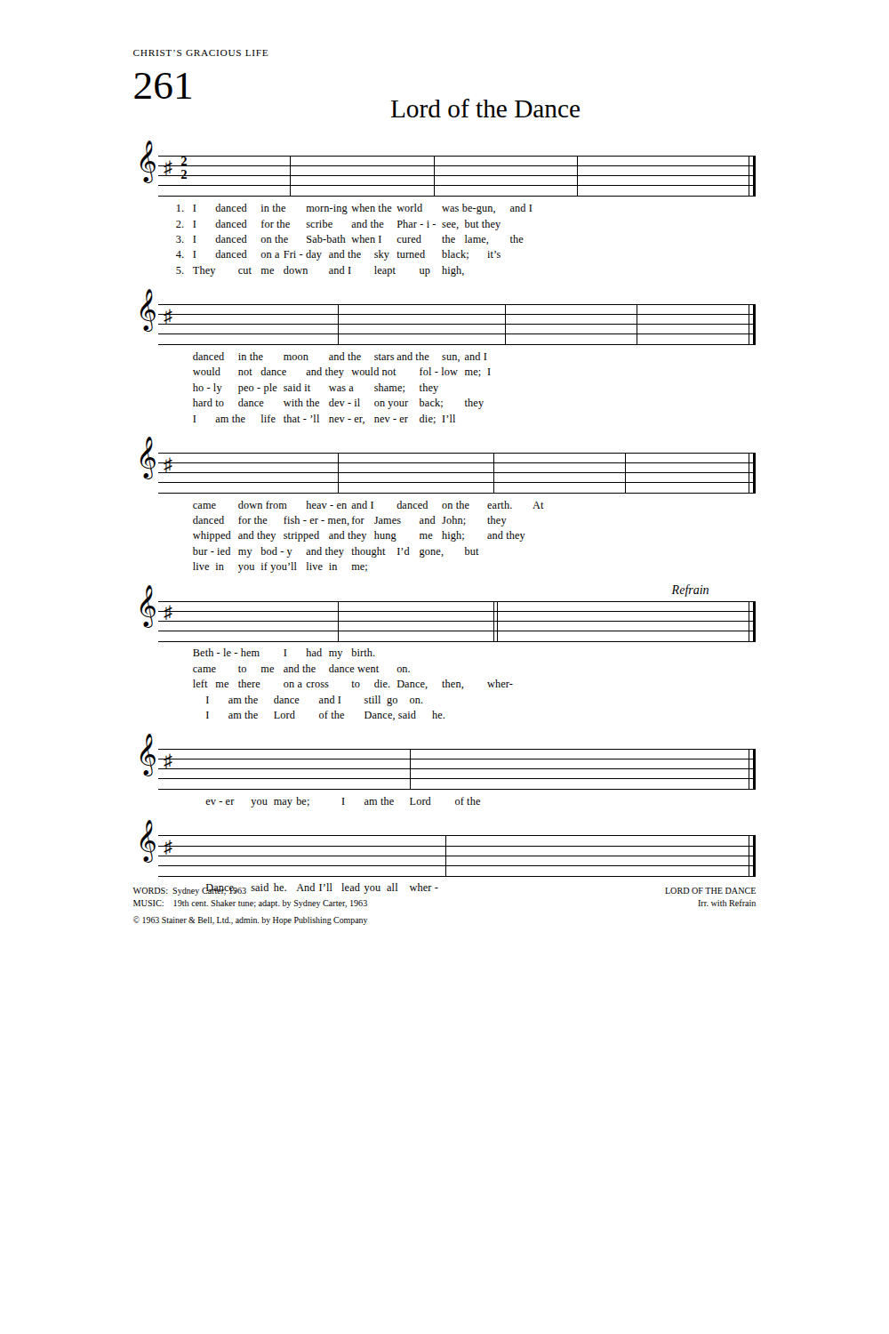Christ’s Gracious Life
261
Lord of the Dance
𝄞
♯
22
1. I danced in the morn-ing when the world was be-gun, and I
2. I danced for the scribe and the Phar - i - see, but they
3. I danced on the Sab-bath when I cured the lame, the
4. I danced on a Fri - day and the sky turned black; it’s
5. They cut me down and I leapt up high,
𝄞
♯
danced in the moon and the stars and the sun, and I
would not dance and they would not fol - low me; I
ho - ly peo - ple said it was a shame; they
hard to dance with the dev - il on your back; they
I am the life that - ’ll nev - er, nev - er die; I’ll
𝄞
♯
came down from heav - en and I danced on the earth. At
danced for the fish - er - men, for James and John; they
whipped and they stripped and they hung me high; and they
bur - ied my bod - y and they thought I’d gone, but
live in you if you’ll live in me;
Refrain
𝄞
♯
Beth - le - hem I had my birth.
came to me and the dance went on.
left me there on a cross to die. Dance, then, wher-
I am the dance and I still go on.
I am the Lord of the Dance, said he.
𝄞
♯
ev - er you may be; I am the Lord of the
𝄞
♯
Dance, said he. And I’ll lead you all wher -
WORDS: Sydney Carter, 1963
MUSIC: 19th cent. Shaker tune; adapt. by Sydney Carter, 1963
LORD OF THE DANCE
Irr. with Refrain
© 1963 Stainer & Bell, Ltd., admin. by Hope Publishing Company